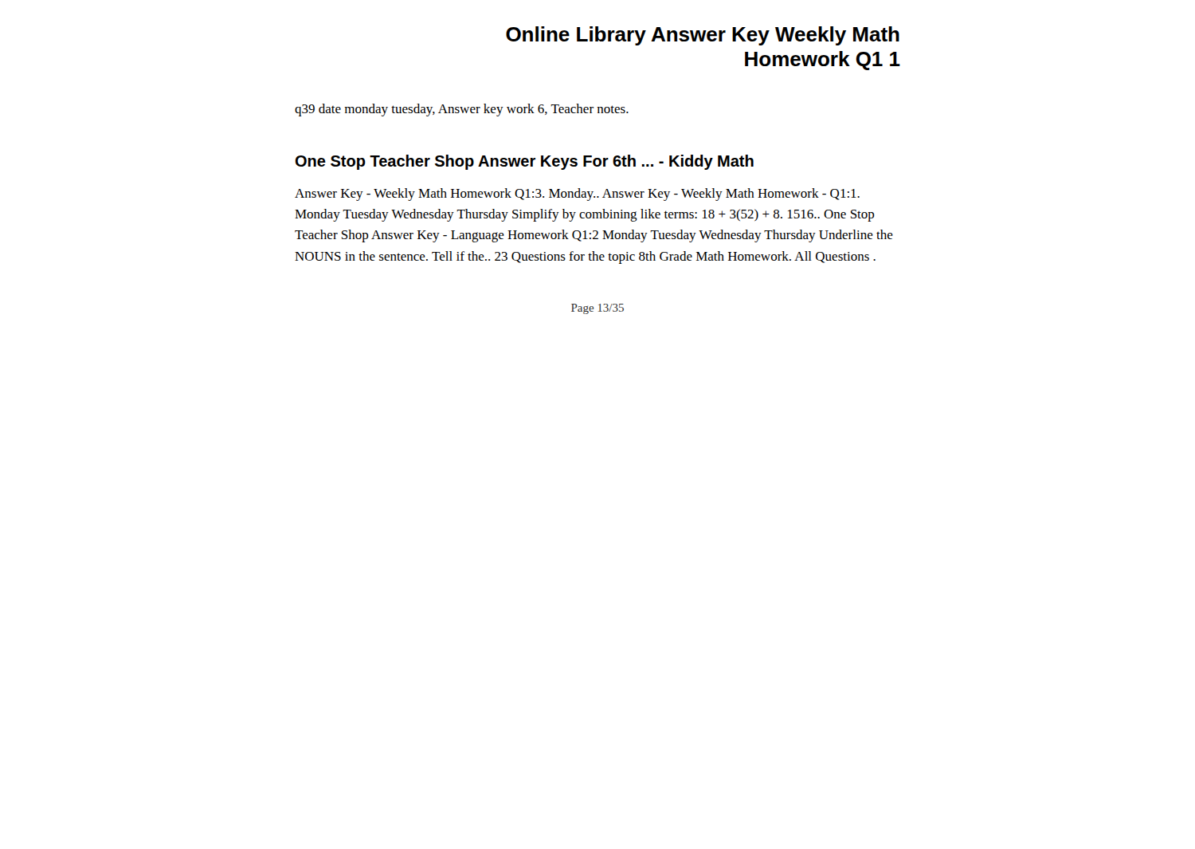Online Library Answer Key Weekly Math Homework Q1 1
q39 date monday tuesday, Answer key work 6, Teacher notes.
One Stop Teacher Shop Answer Keys For 6th ... - Kiddy Math
Answer Key - Weekly Math Homework Q1:3. Monday.. Answer Key - Weekly Math Homework - Q1:1. Monday Tuesday Wednesday Thursday Simplify by combining like terms: 18 + 3(52) + 8. 1516.. One Stop Teacher Shop Answer Key - Language Homework Q1:2 Monday Tuesday Wednesday Thursday Underline the NOUNS in the sentence. Tell if the.. 23 Questions for the topic 8th Grade Math Homework. All Questions .
Page 13/35